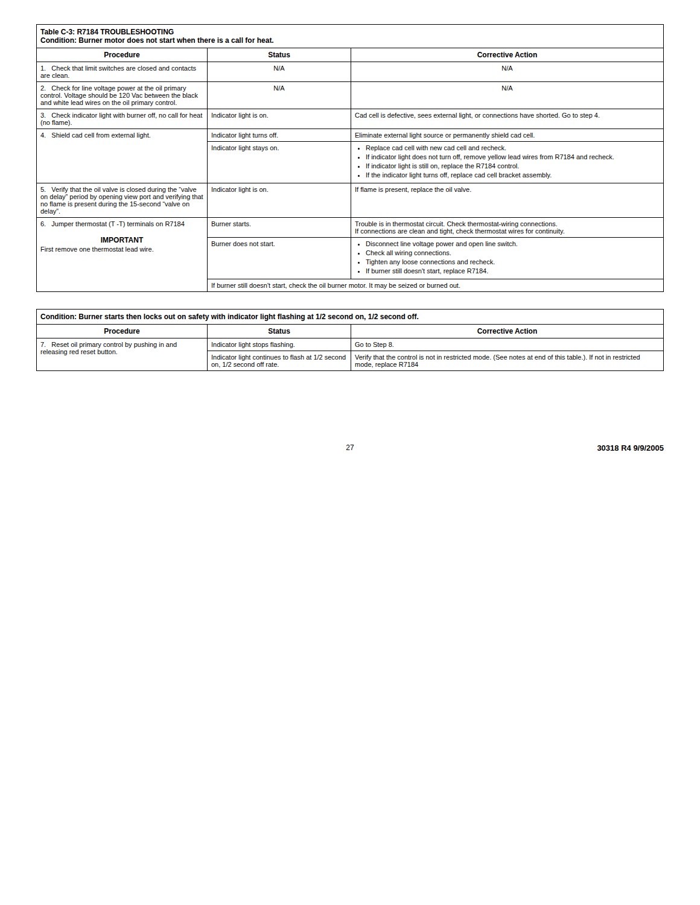| Table C-3: R7184 TROUBLESHOOTING Condition: Burner motor does not start when there is a call for heat. |
| Procedure | Status | Corrective Action |
| 1. Check that limit switches are closed and contacts are clean. | N/A | N/A |
| 2. Check for line voltage power at the oil primary control. Voltage should be 120 Vac between the black and white lead wires on the oil primary control. | N/A | N/A |
| 3. Check indicator light with burner off, no call for heat (no flame). | Indicator light is on. | Cad cell is defective, sees external light, or connections have shorted. Go to step 4. |
| 4. Shield cad cell from external light. | Indicator light turns off. | Eliminate external light source or permanently shield cad cell. |
| Indicator light stays on. | Replace cad cell with new cad cell and recheck. If indicator light does not turn off, remove yellow lead wires from R7184 and recheck. If indicator light is still on, replace the R7184 control. If the indicator light turns off, replace cad cell bracket assembly. |
| 5. Verify that the oil valve is closed during the “valve on delay” period by opening view port and verifying that no flame is present during the 15-second “valve on delay”. | Indicator light is on. | If flame is present, replace the oil valve. |
| 6. Jumper thermostat (T -T) terminals on R7184 IMPORTANT First remove one thermostat lead wire. | Burner starts. | Trouble is in thermostat circuit. Check thermostat-wiring connections. If connections are clean and tight, check thermostat wires for continuity. |
| Burner does not start. | Disconnect line voltage power and open line switch. Check all wiring connections. Tighten any loose connections and recheck. If burner still doesn't start, replace R7184. |
| If burner still doesn't start, check the oil burner motor. It may be seized or burned out. |
| Condition: Burner starts then locks out on safety with indicator light flashing at 1/2 second on, 1/2 second off. |
| Procedure | Status | Corrective Action |
| 7. Reset oil primary control by pushing in and releasing red reset button. | Indicator light stops flashing. | Go to Step 8. |
| Indicator light continues to flash at 1/2 second on, 1/2 second off rate. | Verify that the control is not in restricted mode. (See notes at end of this table.). If not in restricted mode, replace R7184 |
27
30318 R4 9/9/2005